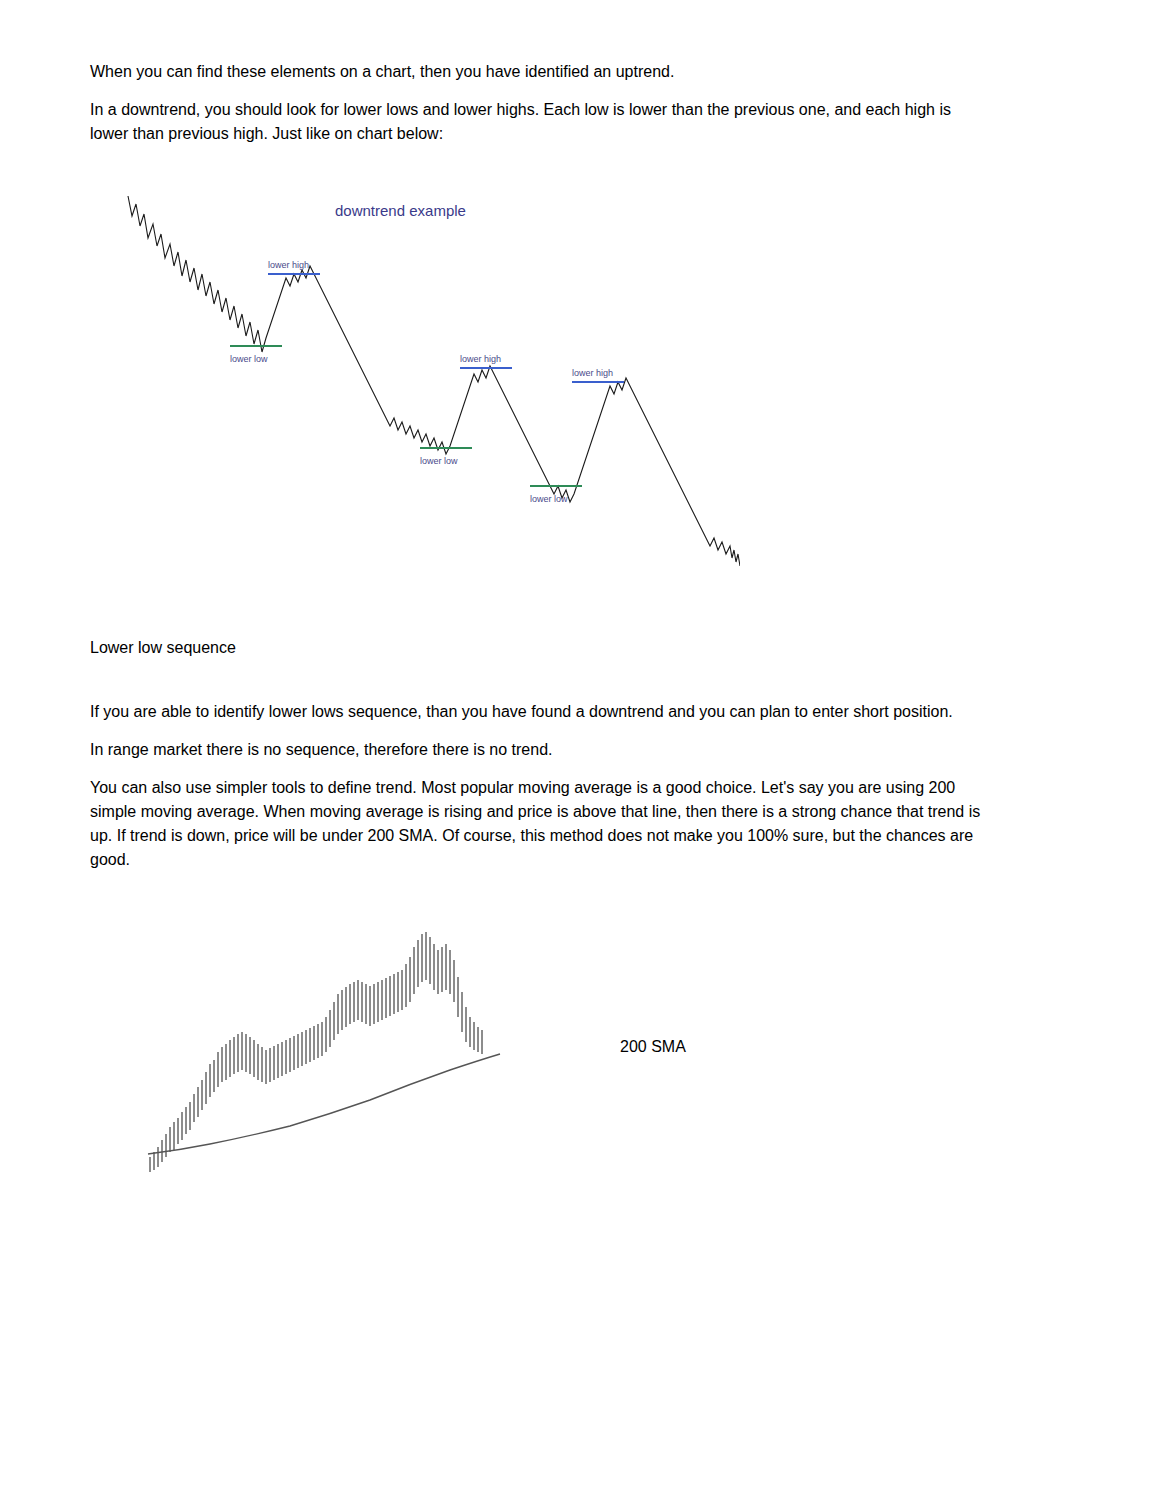When you can find these elements on a chart, then you have identified an uptrend.
In a downtrend, you should look for lower lows and lower highs. Each low is lower than the previous one, and each high is lower than previous high. Just like on chart below:
downtrend example lower high lower low lower high lower low lower high lower low
Lower low sequence
If you are able to identify lower lows sequence, than you have found a downtrend and you can plan to enter short position.
In range market there is no sequence, therefore there is no trend.
You can also use simpler tools to define trend. Most popular moving average is a good choice. Let's say you are using 200 simple moving average. When moving average is rising and price is above that line, then there is a strong chance that trend is up. If trend is down, price will be under 200 SMA. Of course, this method does not make you 100% sure, but the chances are good.
200 SMA